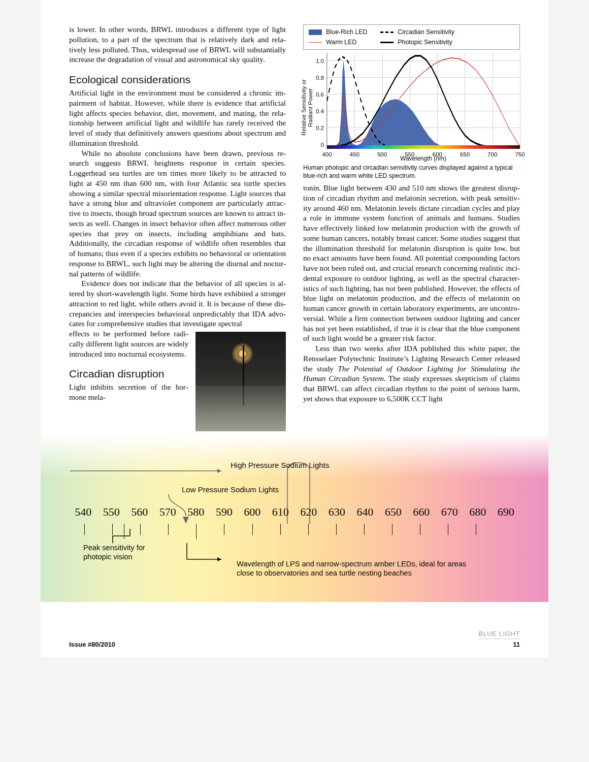is lower. In other words, BRWL introduces a different type of light pollution, to a part of the spectrum that is relatively dark and relatively less polluted. Thus, widespread use of BRWL will substantially increase the degradation of visual and astronomical sky quality.
Ecological considerations
Artificial light in the environment must be considered a chronic impairment of habitat. However, while there is evidence that artificial light affects species behavior, diet, movement, and mating, the relationship between artificial light and wildlife has rarely received the level of study that definitively answers questions about spectrum and illumination threshold.
While no absolute conclusions have been drawn, previous research suggests BRWL heightens response in certain species. Loggerhead sea turtles are ten times more likely to be attracted to light at 450 nm than 600 nm, with four Atlantic sea turtle species showing a similar spectral misorientation response. Light sources that have a strong blue and ultraviolet component are particularly attractive to insects, though broad spectrum sources are known to attract insects as well. Changes in insect behavior often affect numerous other species that prey on insects, including amphibians and bats. Additionally, the circadian response of wildlife often resembles that of humans; thus even if a species exhibits no behavioral or orientation response to BRWL, such light may be altering the diurnal and nocturnal patterns of wildlife.
Evidence does not indicate that the behavior of all species is altered by short-wavelength light. Some birds have exhibited a stronger attraction to red light, while others avoid it. It is because of these discrepancies and interspecies behavioral unpredictably that IDA advocates for comprehensive studies that investigate spectral
effects to be performed before radically different light sources are widely introduced into nocturnal ecosystems.
Circadian disruption
Light inhibits secretion of the hormone mela-
Blue-Rich LED
Warm LED
Circadian Sensitivity
Photopic Sensitivity
Relative Sensitivity or
Radiant Power
1.0
0.8
0.6
0.4
0.2
0
400
450
500
550
600
650
700
750
Wavelength (nm)
Human photopic and circadian sensitivity curves displayed against a typical blue-rich and warm white LED spectrum.
tonin. Blue light between 430 and 510 nm shows the greatest disruption of circadian rhythm and melatonin secretion, with peak sensitivity around 460 nm. Melatonin levels dictate circadian cycles and play a role in immune system function of animals and humans. Studies have effectively linked low melatonin production with the growth of some human cancers, notably breast cancer. Some studies suggest that the illumination threshold for melatonin disruption is quite low, but no exact amounts have been found. All potential compounding factors have not been ruled out, and crucial research concerning realistic incidental exposure to outdoor lighting, as well as the spectral characteristics of such lighting, has not been published. However, the effects of blue light on melatonin production, and the effects of melatonin on human cancer growth in certain laboratory experiments, are uncontroversial. While a firm connection between outdoor lighting and cancer has not yet been established, if true it is clear that the blue component of such light would be a greater risk factor.
Less than two weeks after IDA published this white paper, the Rensselaer Polytechnic Institute’s Lighting Research Center released the study The Potential of Outdoor Lighting for Stimulating the Human Circadian System. The study expresses skepticism of claims that BRWL can affect circadian rhythm to the point of serious harm, yet shows that exposure to 6,500K CCT light
High Pressure Sodium Lights
Low Pressure Sodium Lights
540550560570580 590600610620630 640650660670680690
Peak sensitivity for
photopic vision
Wavelength of LPS and narrow-spectrum amber LEDs, ideal for areas
close to observatories and sea turtle nesting beaches
Issue #80/2010
BLUE LIGHT
11